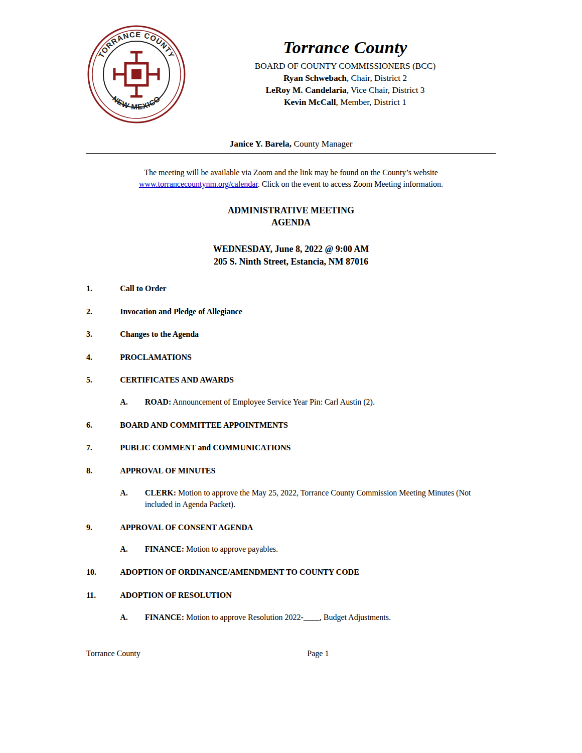TORRANCE COUNTY NEW MEXICO
Torrance County
BOARD OF COUNTY COMMISSIONERS (BCC)
Ryan Schwebach, Chair, District 2
LeRoy M. Candelaria, Vice Chair, District 3
Kevin McCall, Member, District 1
Janice Y. Barela, County Manager
The meeting will be available via Zoom and the link may be found on the County’s website www.torrancecountynm.org/calendar. Click on the event to access Zoom Meeting information.
ADMINISTRATIVE MEETING
AGENDA
WEDNESDAY, June 8, 2022 @ 9:00 AM
205 S. Ninth Street, Estancia, NM 87016
Call to Order
Invocation and Pledge of Allegiance
Changes to the Agenda
PROCLAMATIONS
CERTIFICATES AND AWARDS
A. ROAD: Announcement of Employee Service Year Pin: Carl Austin (2).
BOARD AND COMMITTEE APPOINTMENTS
PUBLIC COMMENT and COMMUNICATIONS
APPROVAL OF MINUTES
A. CLERK: Motion to approve the May 25, 2022, Torrance County Commission Meeting Minutes (Not included in Agenda Packet).
APPROVAL OF CONSENT AGENDA
A. FINANCE: Motion to approve payables.
ADOPTION OF ORDINANCE/AMENDMENT TO COUNTY CODE
ADOPTION OF RESOLUTION
A. FINANCE: Motion to approve Resolution 2022-____, Budget Adjustments.
Torrance County
Page 1